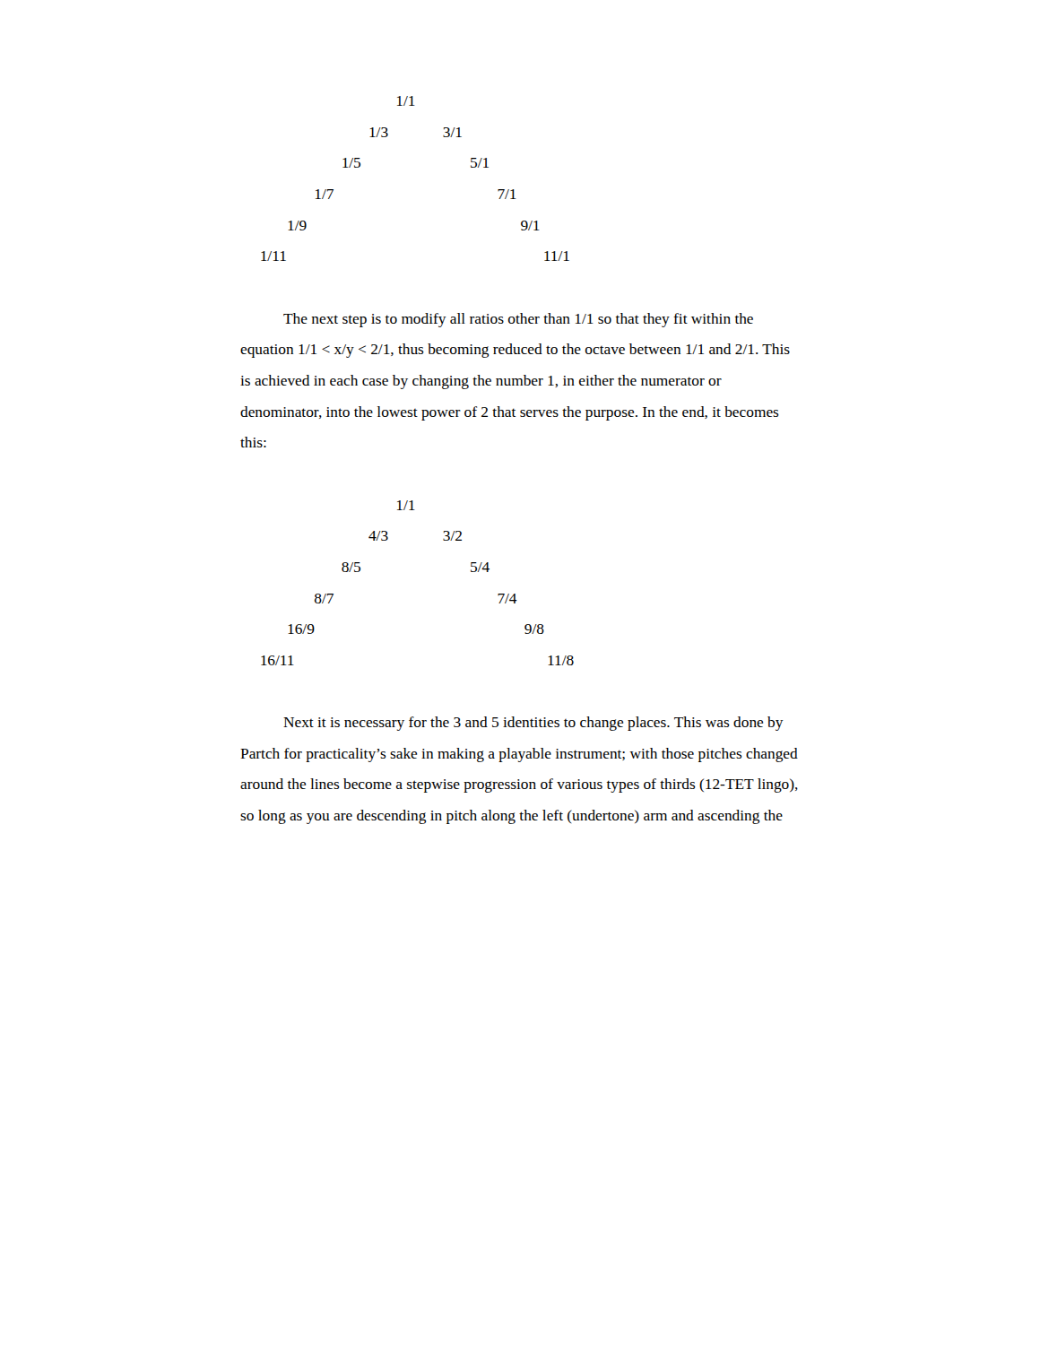1/1
1/3 3/1
1/5 5/1
1/7 7/1
1/9 9/1
1/11 11/1
The next step is to modify all ratios other than 1/1 so that they fit within the equation 1/1 < x/y < 2/1, thus becoming reduced to the octave between 1/1 and 2/1. This is achieved in each case by changing the number 1, in either the numerator or denominator, into the lowest power of 2 that serves the purpose. In the end, it becomes this:
1/1
4/3 3/2
8/5 5/4
8/7 7/4
16/9 9/8
16/11 11/8
Next it is necessary for the 3 and 5 identities to change places. This was done by Partch for practicality’s sake in making a playable instrument; with those pitches changed around the lines become a stepwise progression of various types of thirds (12-TET lingo), so long as you are descending in pitch along the left (undertone) arm and ascending the